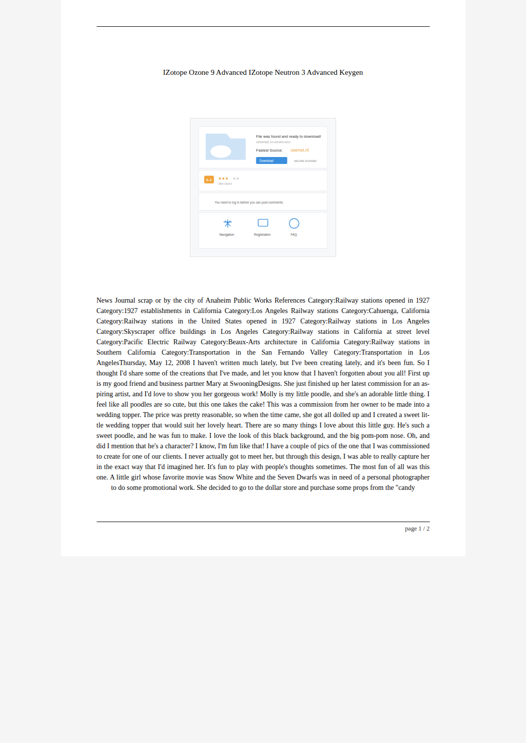IZotope Ozone 9 Advanced IZotope Neutron 3 Advanced Keygen
News Journal scrap or by the city of Anaheim Public Works References Category:Railway stations opened in 1927 Category:1927 establishments in California Category:Los Angeles Railway stations Category:Cahuenga, California Category:Railway stations in the United States opened in 1927 Category:Railway stations in Los Angeles Category:Skyscraper office buildings in Los Angeles Category:Railway stations in California at street level Category:Pacific Electric Railway Category:Beaux-Arts architecture in California Category:Railway stations in Southern California Category:Transportation in the San Fernando Valley Category:Transportation in Los AngelesThursday, May 12, 2008 I haven't written much lately, but I've been creating lately, and it's been fun. So I thought I'd share some of the creations that I've made, and let you know that I haven't forgotten about you all! First up is my good friend and business partner Mary at SwooningDesigns. She just finished up her latest commission for an aspiring artist, and I'd love to show you her gorgeous work! Molly is my little poodle, and she's an adorable little thing. I feel like all poodles are so cute, but this one takes the cake! This was a commission from her owner to be made into a wedding topper. The price was pretty reasonable, so when the time came, she got all dolled up and I created a sweet little wedding topper that would suit her lovely heart. There are so many things I love about this little guy. He's such a sweet poodle, and he was fun to make. I love the look of this black background, and the big pom-pom nose. Oh, and did I mention that he's a character? I know, I'm fun like that! I have a couple of pics of the one that I was commissioned to create for one of our clients. I never actually got to meet her, but through this design, I was able to really capture her in the exact way that I'd imagined her. It's fun to play with people's thoughts sometimes. The most fun of all was this one. A little girl whose favorite movie was Snow White and the Seven Dwarfs was in need of a personal photographer to do some promotional work. She decided to go to the dollar store and purchase some props from the "candy
page 1 / 2